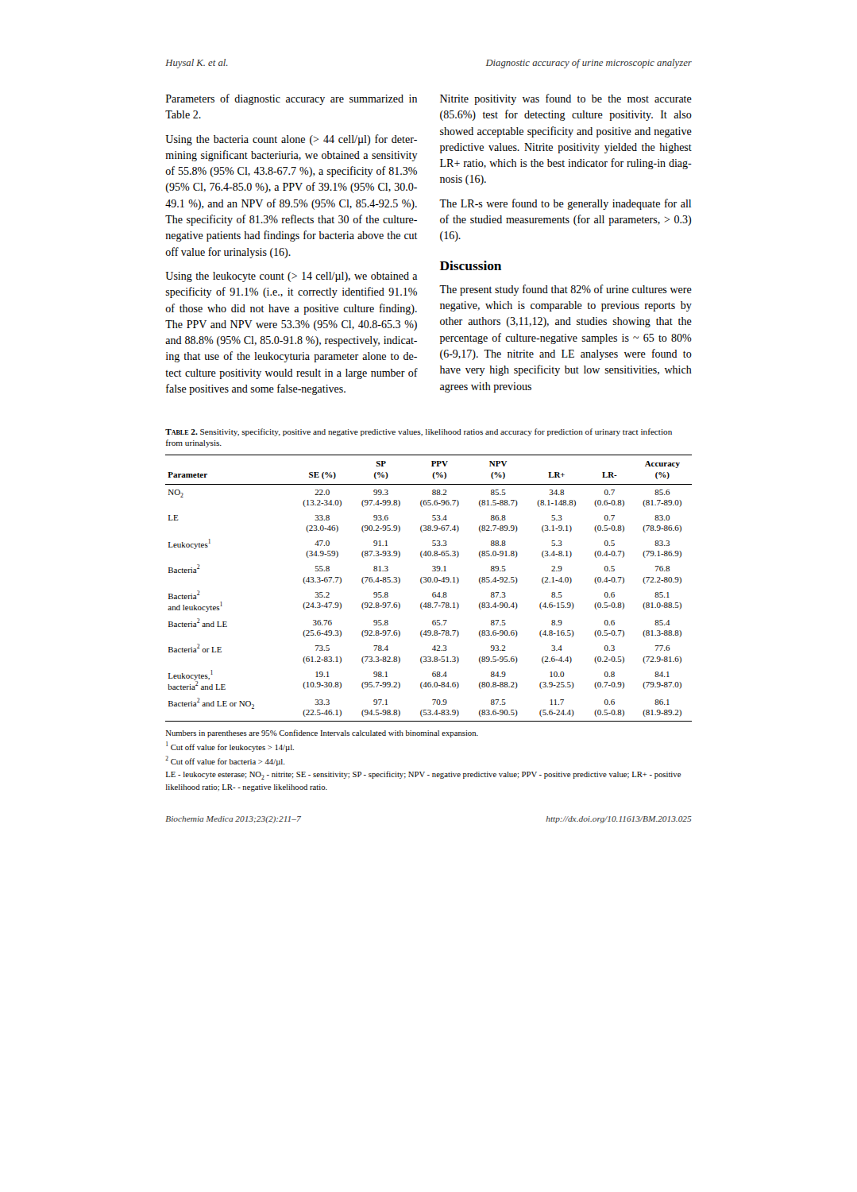Huysal K. et al. Diagnostic accuracy of urine microscopic analyzer
Parameters of diagnostic accuracy are summarized in Table 2.
Using the bacteria count alone (> 44 cell/µl) for determining significant bacteriuria, we obtained a sensitivity of 55.8% (95% Cl, 43.8-67.7 %), a specificity of 81.3% (95% Cl, 76.4-85.0 %), a PPV of 39.1% (95% Cl, 30.0-49.1 %), and an NPV of 89.5% (95% Cl, 85.4-92.5 %). The specificity of 81.3% reflects that 30 of the culture-negative patients had findings for bacteria above the cut off value for urinalysis (16).
Using the leukocyte count (> 14 cell/µl), we obtained a specificity of 91.1% (i.e., it correctly identified 91.1% of those who did not have a positive culture finding). The PPV and NPV were 53.3% (95% Cl, 40.8-65.3 %) and 88.8% (95% Cl, 85.0-91.8 %), respectively, indicating that use of the leukocyturia parameter alone to detect culture positivity would result in a large number of false positives and some false-negatives.
Nitrite positivity was found to be the most accurate (85.6%) test for detecting culture positivity. It also showed acceptable specificity and positive and negative predictive values. Nitrite positivity yielded the highest LR+ ratio, which is the best indicator for ruling-in diagnosis (16).
The LR-s were found to be generally inadequate for all of the studied measurements (for all parameters, > 0.3) (16).
Discussion
The present study found that 82% of urine cultures were negative, which is comparable to previous reports by other authors (3,11,12), and studies showing that the percentage of culture-negative samples is ~ 65 to 80% (6-9,17). The nitrite and LE analyses were found to have very high specificity but low sensitivities, which agrees with previous
Table 2. Sensitivity, specificity, positive and negative predictive values, likelihood ratios and accuracy for prediction of urinary tract infection from urinalysis.
| Parameter | SE (%) | SP (%) | PPV (%) | NPV (%) | LR+ | LR- | Accuracy (%) |
| --- | --- | --- | --- | --- | --- | --- | --- |
| NO 2 | 22.0 (13.2-34.0) | 99.3 (97.4-99.8) | 88.2 (65.6-96.7) | 85.5 (81.5-88.7) | 34.8 (8.1-148.8) | 0.7 (0.6-0.8) | 85.6 (81.7-89.0) |
| LE | 33.8 (23.0-46) | 93.6 (90.2-95.9) | 53.4 (38.9-67.4) | 86.8 (82.7-89.9) | 5.3 (3.1-9.1) | 0.7 (0.5-0.8) | 83.0 (78.9-86.6) |
| Leukocytes 1 | 47.0 (34.9-59) | 91.1 (87.3-93.9) | 53.3 (40.8-65.3) | 88.8 (85.0-91.8) | 5.3 (3.4-8.1) | 0.5 (0.4-0.7) | 83.3 (79.1-86.9) |
| Bacteria 2 | 55.8 (43.3-67.7) | 81.3 (76.4-85.3) | 39.1 (30.0-49.1) | 89.5 (85.4-92.5) | 2.9 (2.1-4.0) | 0.5 (0.4-0.7) | 76.8 (72.2-80.9) |
| Bacteria 2 and leukocytes 1 | 35.2 (24.3-47.9) | 95.8 (92.8-97.6) | 64.8 (48.7-78.1) | 87.3 (83.4-90.4) | 8.5 (4.6-15.9) | 0.6 (0.5-0.8) | 85.1 (81.0-88.5) |
| Bacteria 2 and LE | 36.76 (25.6-49.3) | 95.8 (92.8-97.6) | 65.7 (49.8-78.7) | 87.5 (83.6-90.6) | 8.9 (4.8-16.5) | 0.6 (0.5-0.7) | 85.4 (81.3-88.8) |
| Bacteria 2 or LE | 73.5 (61.2-83.1) | 78.4 (73.3-82.8) | 42.3 (33.8-51.3) | 93.2 (89.5-95.6) | 3.4 (2.6-4.4) | 0.3 (0.2-0.5) | 77.6 (72.9-81.6) |
| Leukocytes, 1 bacteria 2 and LE | 19.1 (10.9-30.8) | 98.1 (95.7-99.2) | 68.4 (46.0-84.6) | 84.9 (80.8-88.2) | 10.0 (3.9-25.5) | 0.8 (0.7-0.9) | 84.1 (79.9-87.0) |
| Bacteria 2 and LE or NO 2 | 33.3 (22.5-46.1) | 97.1 (94.5-98.8) | 70.9 (53.4-83.9) | 87.5 (83.6-90.5) | 11.7 (5.6-24.4) | 0.6 (0.5-0.8) | 86.1 (81.9-89.2) |
Numbers in parentheses are 95% Confidence Intervals calculated with binominal expansion.
1 Cut off value for leukocytes > 14/µl.
2 Cut off value for bacteria > 44/µl.
LE - leukocyte esterase; NO2 - nitrite; SE - sensitivity; SP - specificity; NPV - negative predictive value; PPV - positive predictive value; LR+ - positive likelihood ratio; LR- - negative likelihood ratio.
Biochemia Medica 2013;23(2):211–7 http://dx.doi.org/10.11613/BM.2013.025